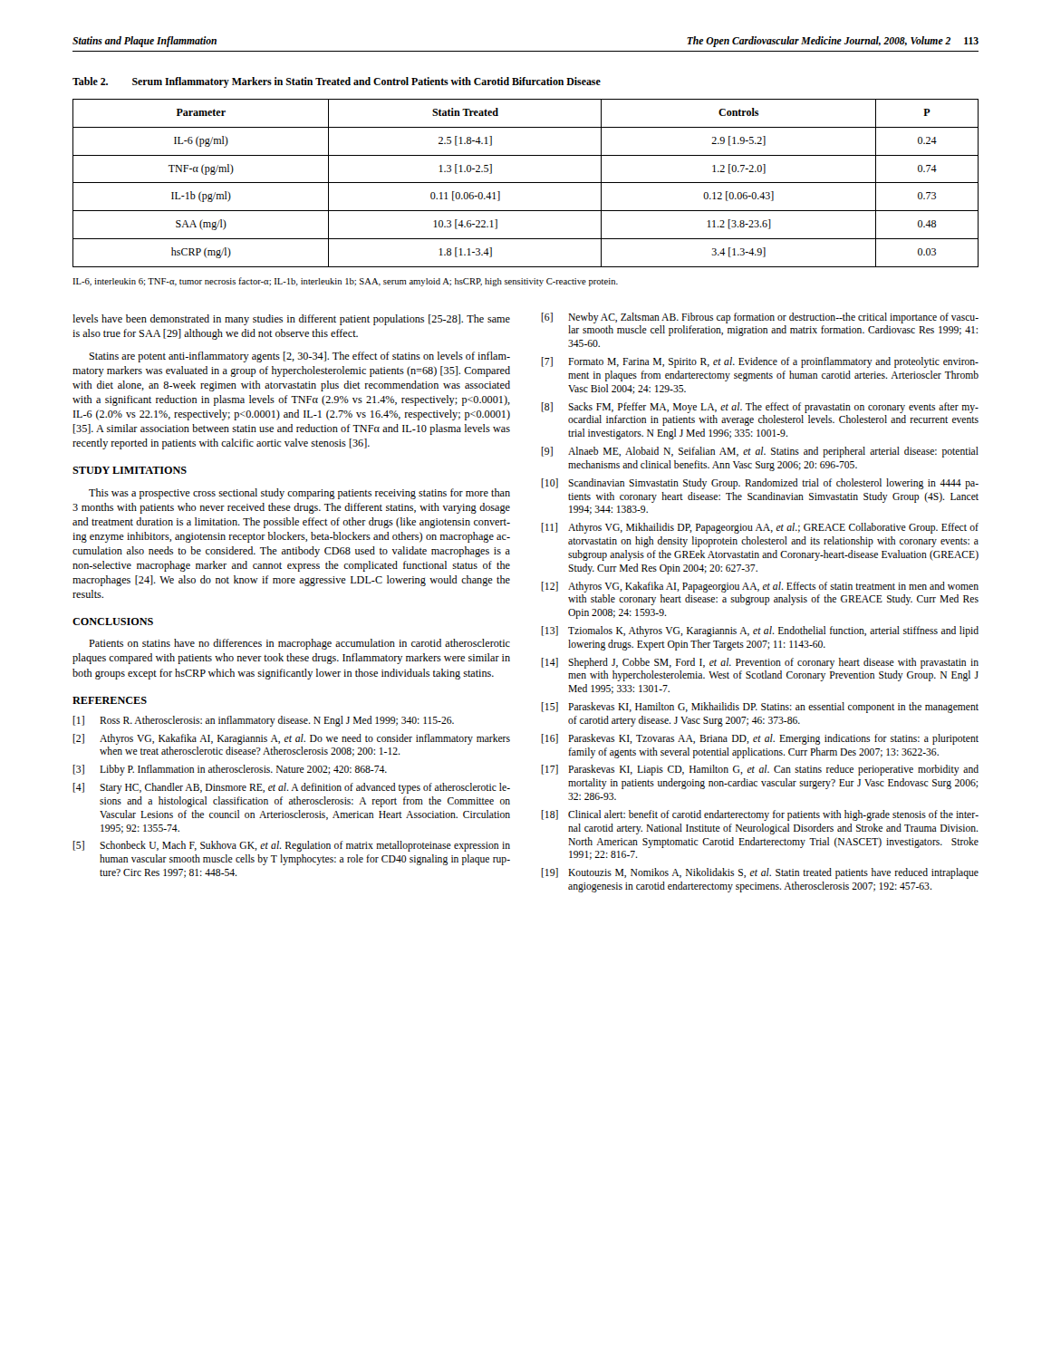Statins and Plaque Inflammation
The Open Cardiovascular Medicine Journal, 2008, Volume 2113
Table 2. Serum Inflammatory Markers in Statin Treated and Control Patients with Carotid Bifurcation Disease
| Parameter | Statin Treated | Controls | P |
| --- | --- | --- | --- |
| IL-6 (pg/ml) | 2.5 [1.8-4.1] | 2.9 [1.9-5.2] | 0.24 |
| TNF-α (pg/ml) | 1.3 [1.0-2.5] | 1.2 [0.7-2.0] | 0.74 |
| IL-1b (pg/ml) | 0.11 [0.06-0.41] | 0.12 [0.06-0.43] | 0.73 |
| SAA (mg/l) | 10.3 [4.6-22.1] | 11.2 [3.8-23.6] | 0.48 |
| hsCRP (mg/l) | 1.8 [1.1-3.4] | 3.4 [1.3-4.9] | 0.03 |
IL-6, interleukin 6; TNF-α, tumor necrosis factor-α; IL-1b, interleukin 1b; SAA, serum amyloid A; hsCRP, high sensitivity C-reactive protein.
levels have been demonstrated in many studies in different patient populations [25-28]. The same is also true for SAA [29] although we did not observe this effect.
Statins are potent anti-inflammatory agents [2, 30-34]. The effect of statins on levels of inflammatory markers was evaluated in a group of hypercholesterolemic patients (n=68) [35]. Compared with diet alone, an 8-week regimen with atorvastatin plus diet recommendation was associated with a significant reduction in plasma levels of TNFα (2.9% vs 21.4%, respectively; p<0.0001), IL-6 (2.0% vs 22.1%, respectively; p<0.0001) and IL-1 (2.7% vs 16.4%, respectively; p<0.0001) [35]. A similar association between statin use and reduction of TNFα and IL-10 plasma levels was recently reported in patients with calcific aortic valve stenosis [36].
STUDY LIMITATIONS
This was a prospective cross sectional study comparing patients receiving statins for more than 3 months with patients who never received these drugs. The different statins, with varying dosage and treatment duration is a limitation. The possible effect of other drugs (like angiotensin converting enzyme inhibitors, angiotensin receptor blockers, beta-blockers and others) on macrophage accumulation also needs to be considered. The antibody CD68 used to validate macrophages is a non-selective macrophage marker and cannot express the complicated functional status of the macrophages [24]. We also do not know if more aggressive LDL-C lowering would change the results.
CONCLUSIONS
Patients on statins have no differences in macrophage accumulation in carotid atherosclerotic plaques compared with patients who never took these drugs. Inflammatory markers were similar in both groups except for hsCRP which was significantly lower in those individuals taking statins.
REFERENCES
[1] Ross R. Atherosclerosis: an inflammatory disease. N Engl J Med 1999; 340: 115-26.
[2] Athyros VG, Kakafika AI, Karagiannis A, et al. Do we need to consider inflammatory markers when we treat atherosclerotic disease? Atherosclerosis 2008; 200: 1-12.
[3] Libby P. Inflammation in atherosclerosis. Nature 2002; 420: 868-74.
[4] Stary HC, Chandler AB, Dinsmore RE, et al. A definition of advanced types of atherosclerotic lesions and a histological classification of atherosclerosis: A report from the Committee on Vascular Lesions of the council on Arteriosclerosis, American Heart Association. Circulation 1995; 92: 1355-74.
[5] Schonbeck U, Mach F, Sukhova GK, et al. Regulation of matrix metalloproteinase expression in human vascular smooth muscle cells by T lymphocytes: a role for CD40 signaling in plaque rupture? Circ Res 1997; 81: 448-54.
[6] Newby AC, Zaltsman AB. Fibrous cap formation or destruction--the critical importance of vascular smooth muscle cell proliferation, migration and matrix formation. Cardiovasc Res 1999; 41: 345-60.
[7] Formato M, Farina M, Spirito R, et al. Evidence of a proinflammatory and proteolytic environment in plaques from endarterectomy segments of human carotid arteries. Arterioscler Thromb Vasc Biol 2004; 24: 129-35.
[8] Sacks FM, Pfeffer MA, Moye LA, et al. The effect of pravastatin on coronary events after myocardial infarction in patients with average cholesterol levels. Cholesterol and recurrent events trial investigators. N Engl J Med 1996; 335: 1001-9.
[9] Alnaeb ME, Alobaid N, Seifalian AM, et al. Statins and peripheral arterial disease: potential mechanisms and clinical benefits. Ann Vasc Surg 2006; 20: 696-705.
[10] Scandinavian Simvastatin Study Group. Randomized trial of cholesterol lowering in 4444 patients with coronary heart disease: The Scandinavian Simvastatin Study Group (4S). Lancet 1994; 344: 1383-9.
[11] Athyros VG, Mikhailidis DP, Papageorgiou AA, et al.; GREACE Collaborative Group. Effect of atorvastatin on high density lipoprotein cholesterol and its relationship with coronary events: a subgroup analysis of the GREek Atorvastatin and Coronary-heart-disease Evaluation (GREACE) Study. Curr Med Res Opin 2004; 20: 627-37.
[12] Athyros VG, Kakafika AI, Papageorgiou AA, et al. Effects of statin treatment in men and women with stable coronary heart disease: a subgroup analysis of the GREACE Study. Curr Med Res Opin 2008; 24: 1593-9.
[13] Tziomalos K, Athyros VG, Karagiannis A, et al. Endothelial function, arterial stiffness and lipid lowering drugs. Expert Opin Ther Targets 2007; 11: 1143-60.
[14] Shepherd J, Cobbe SM, Ford I, et al. Prevention of coronary heart disease with pravastatin in men with hypercholesterolemia. West of Scotland Coronary Prevention Study Group. N Engl J Med 1995; 333: 1301-7.
[15] Paraskevas KI, Hamilton G, Mikhailidis DP. Statins: an essential component in the management of carotid artery disease. J Vasc Surg 2007; 46: 373-86.
[16] Paraskevas KI, Tzovaras AA, Briana DD, et al. Emerging indications for statins: a pluripotent family of agents with several potential applications. Curr Pharm Des 2007; 13: 3622-36.
[17] Paraskevas KI, Liapis CD, Hamilton G, et al. Can statins reduce perioperative morbidity and mortality in patients undergoing non-cardiac vascular surgery? Eur J Vasc Endovasc Surg 2006; 32: 286-93.
[18] Clinical alert: benefit of carotid endarterectomy for patients with high-grade stenosis of the internal carotid artery. National Institute of Neurological Disorders and Stroke and Trauma Division. North American Symptomatic Carotid Endarterectomy Trial (NASCET) investigators. Stroke 1991; 22: 816-7.
[19] Koutouzis M, Nomikos A, Nikolidakis S, et al. Statin treated patients have reduced intraplaque angiogenesis in carotid endarterectomy specimens. Atherosclerosis 2007; 192: 457-63.